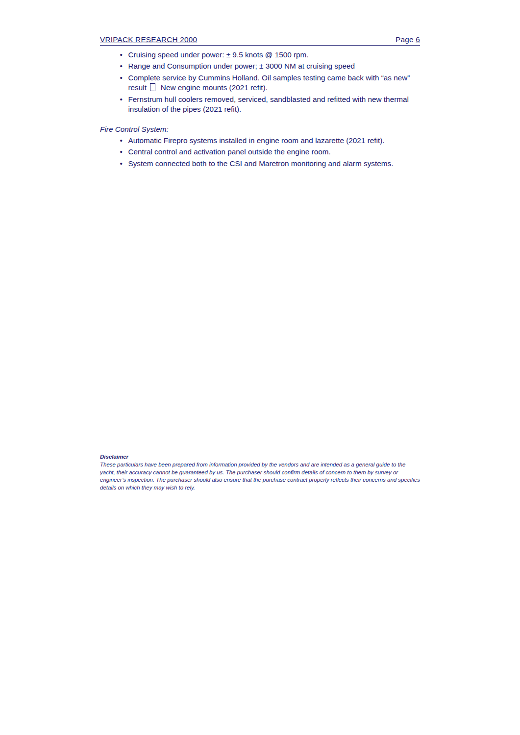VRIPACK RESEARCH 2000
Page 6
Cruising speed under power: ± 9.5 knots @ 1500 rpm.
Range and Consumption under power; ± 3000 NM at cruising speed
Complete service by Cummins Holland. Oil samples testing came back with “as new” result New engine mounts (2021 refit).
Fernstrum hull coolers removed, serviced, sandblasted and refitted with new thermal insulation of the pipes (2021 refit).
Fire Control System:
Automatic Firepro systems installed in engine room and lazarette (2021 refit).
Central control and activation panel outside the engine room.
System connected both to the CSI and Maretron monitoring and alarm systems.
Disclaimer
These particulars have been prepared from information provided by the vendors and are intended as a general guide to the yacht, their accuracy cannot be guaranteed by us. The purchaser should confirm details of concern to them by survey or engineer’s inspection. The purchaser should also ensure that the purchase contract properly reflects their concerns and specifies details on which they may wish to rely.